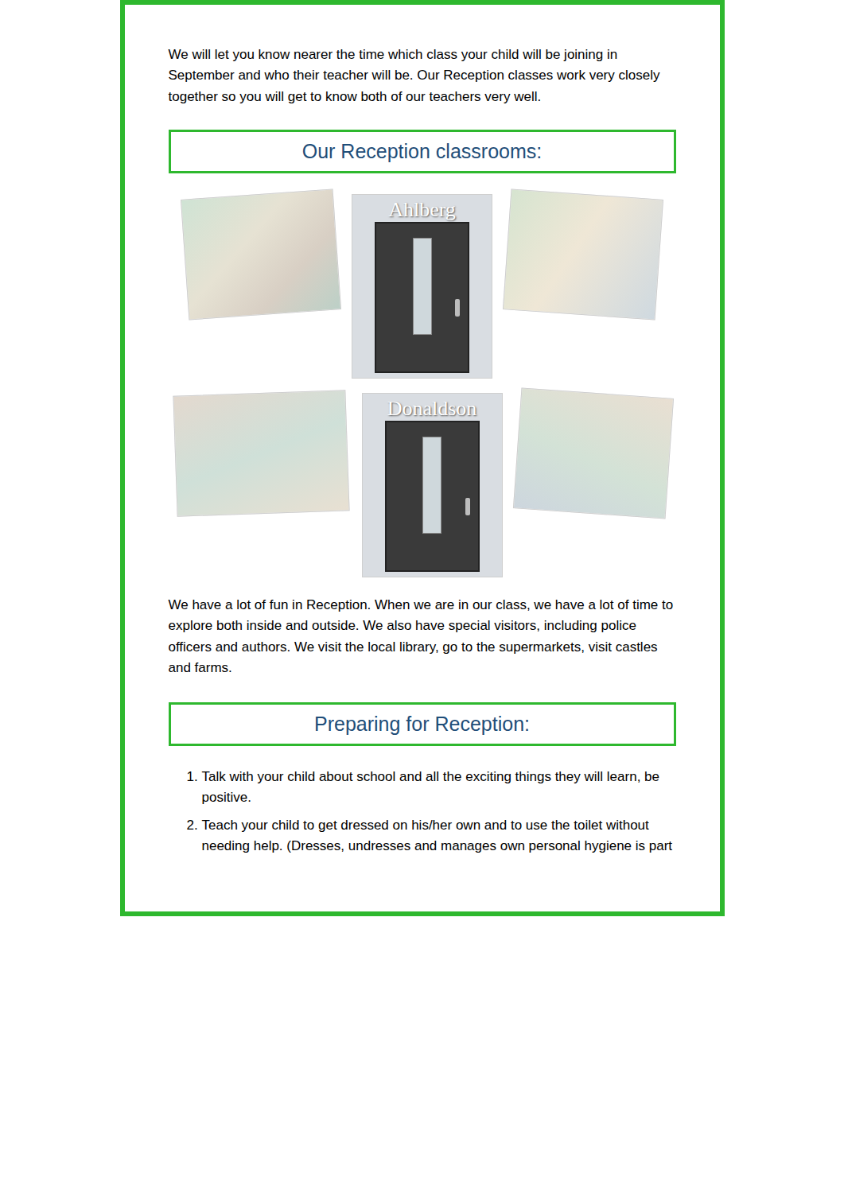We will let you know nearer the time which class your child will be joining in September and who their teacher will be. Our Reception classes work very closely together so you will get to know both of our teachers very well.
Our Reception classrooms:
Ahlberg
Donaldson
We have a lot of fun in Reception. When we are in our class, we have a lot of time to explore both inside and outside. We also have special visitors, including police officers and authors. We visit the local library, go to the supermarkets, visit castles and farms.
Preparing for Reception:
Talk with your child about school and all the exciting things they will learn, be positive.
Teach your child to get dressed on his/her own and to use the toilet without needing help. (Dresses, undresses and manages own personal hygiene is part